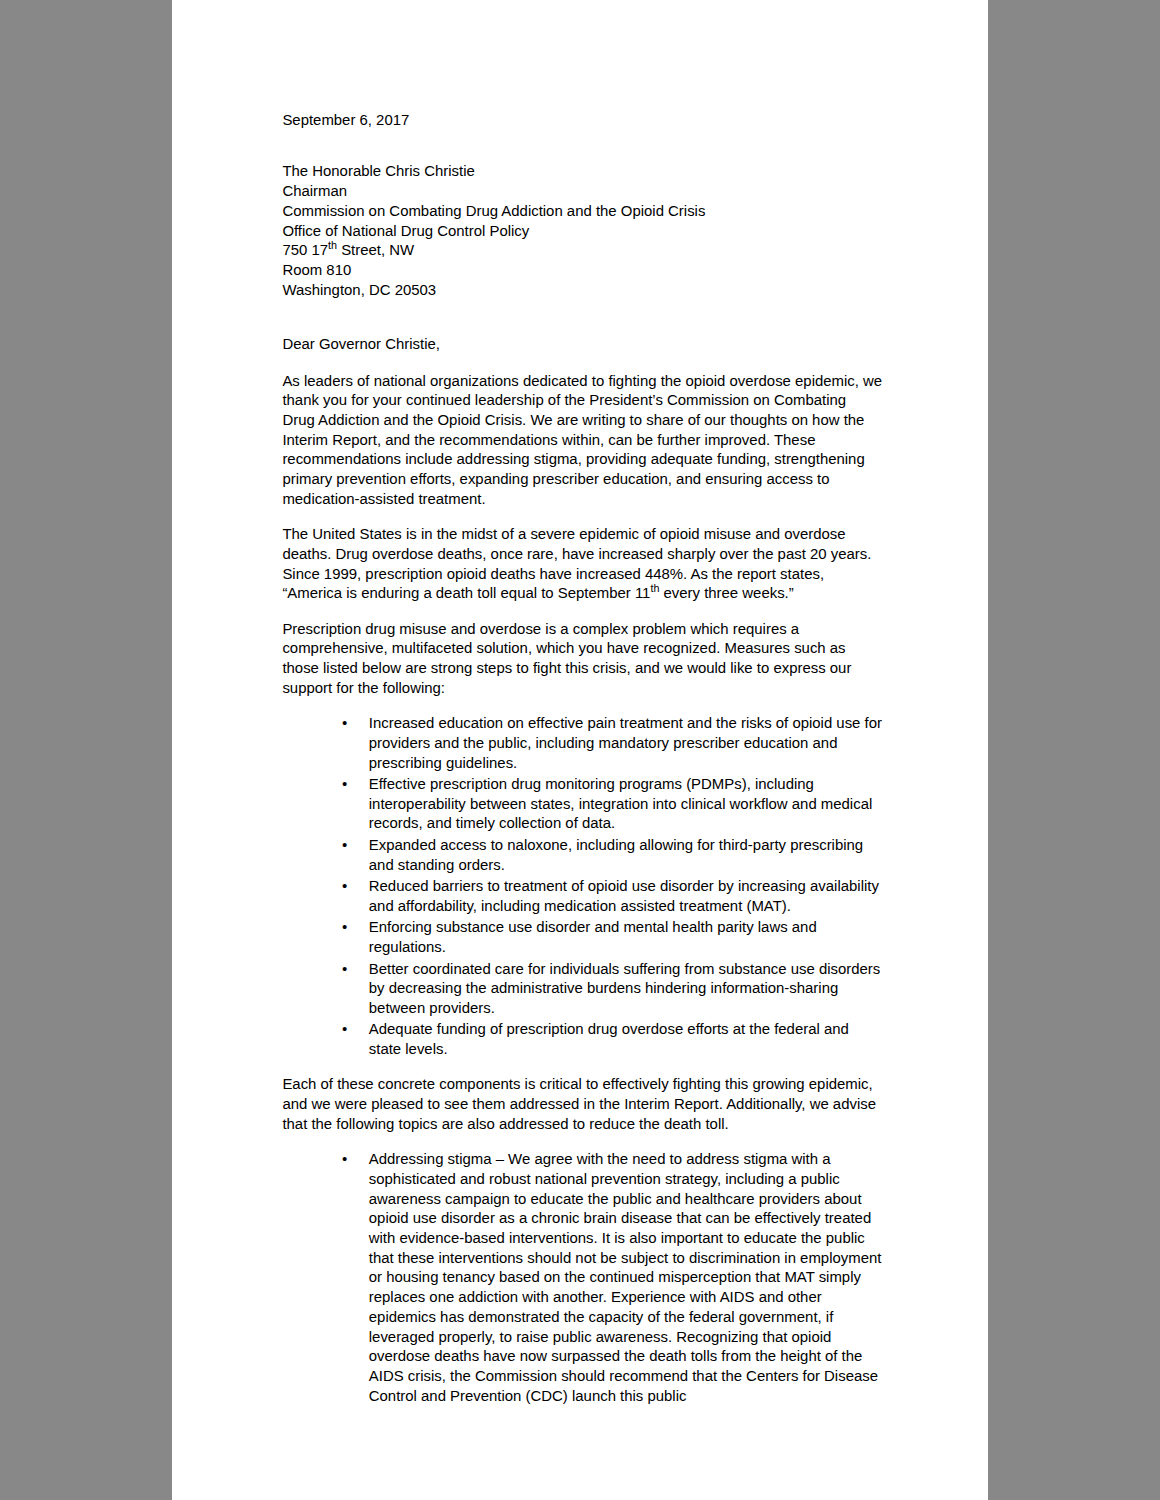September 6, 2017
The Honorable Chris Christie
Chairman
Commission on Combating Drug Addiction and the Opioid Crisis
Office of National Drug Control Policy
750 17th Street, NW
Room 810
Washington, DC 20503
Dear Governor Christie,
As leaders of national organizations dedicated to fighting the opioid overdose epidemic, we thank you for your continued leadership of the President’s Commission on Combating Drug Addiction and the Opioid Crisis. We are writing to share of our thoughts on how the Interim Report, and the recommendations within, can be further improved. These recommendations include addressing stigma, providing adequate funding, strengthening primary prevention efforts, expanding prescriber education, and ensuring access to medication-assisted treatment.
The United States is in the midst of a severe epidemic of opioid misuse and overdose deaths. Drug overdose deaths, once rare, have increased sharply over the past 20 years. Since 1999, prescription opioid deaths have increased 448%. As the report states, “America is enduring a death toll equal to September 11th every three weeks.”
Prescription drug misuse and overdose is a complex problem which requires a comprehensive, multifaceted solution, which you have recognized. Measures such as those listed below are strong steps to fight this crisis, and we would like to express our support for the following:
Increased education on effective pain treatment and the risks of opioid use for providers and the public, including mandatory prescriber education and prescribing guidelines.
Effective prescription drug monitoring programs (PDMPs), including interoperability between states, integration into clinical workflow and medical records, and timely collection of data.
Expanded access to naloxone, including allowing for third-party prescribing and standing orders.
Reduced barriers to treatment of opioid use disorder by increasing availability and affordability, including medication assisted treatment (MAT).
Enforcing substance use disorder and mental health parity laws and regulations.
Better coordinated care for individuals suffering from substance use disorders by decreasing the administrative burdens hindering information-sharing between providers.
Adequate funding of prescription drug overdose efforts at the federal and state levels.
Each of these concrete components is critical to effectively fighting this growing epidemic, and we were pleased to see them addressed in the Interim Report. Additionally, we advise that the following topics are also addressed to reduce the death toll.
Addressing stigma – We agree with the need to address stigma with a sophisticated and robust national prevention strategy, including a public awareness campaign to educate the public and healthcare providers about opioid use disorder as a chronic brain disease that can be effectively treated with evidence-based interventions. It is also important to educate the public that these interventions should not be subject to discrimination in employment or housing tenancy based on the continued misperception that MAT simply replaces one addiction with another. Experience with AIDS and other epidemics has demonstrated the capacity of the federal government, if leveraged properly, to raise public awareness. Recognizing that opioid overdose deaths have now surpassed the death tolls from the height of the AIDS crisis, the Commission should recommend that the Centers for Disease Control and Prevention (CDC) launch this public